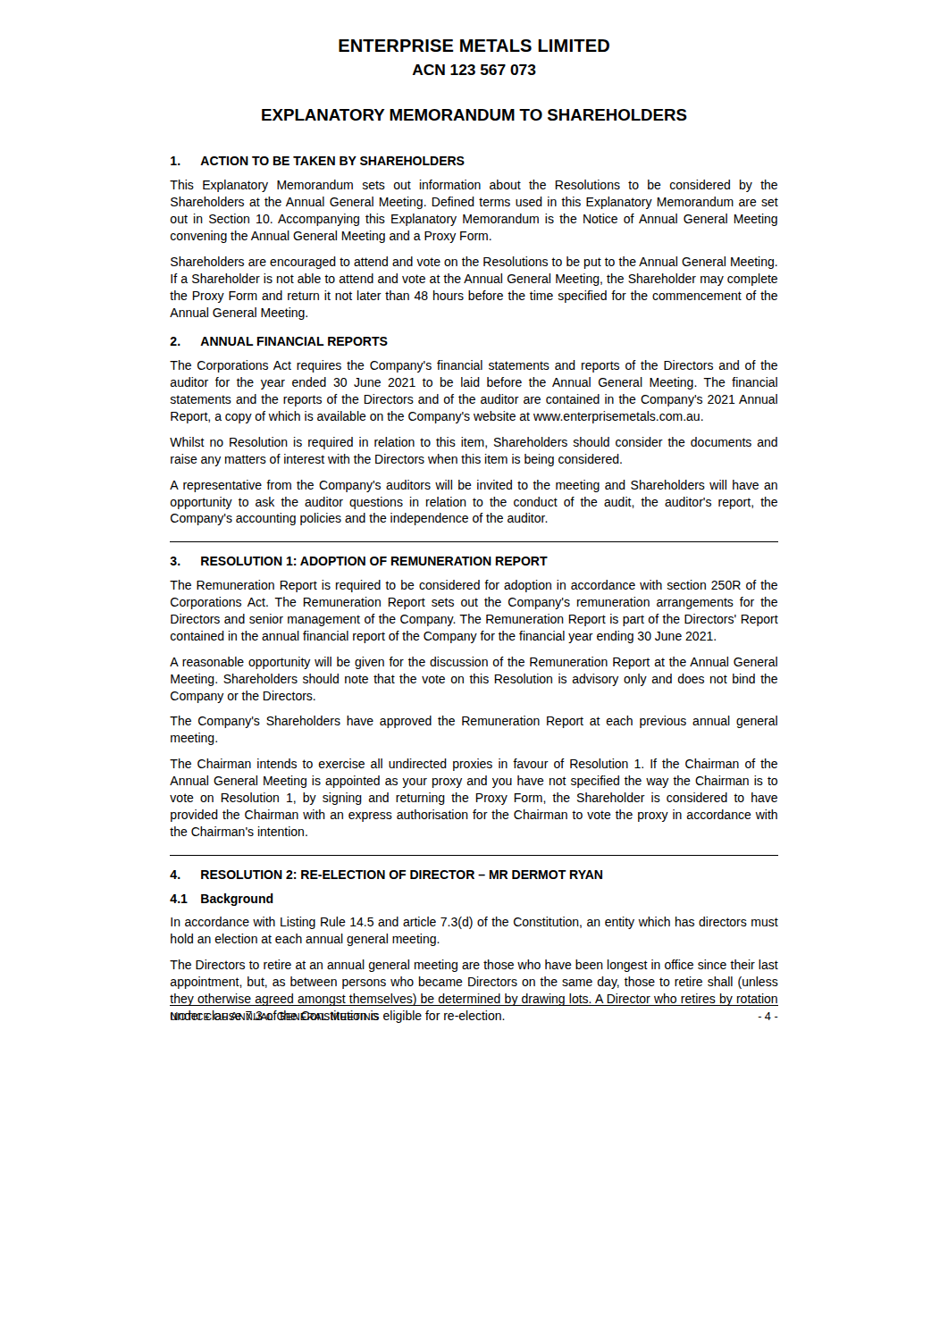ENTERPRISE METALS LIMITED
ACN 123 567 073
EXPLANATORY MEMORANDUM TO SHAREHOLDERS
1. ACTION TO BE TAKEN BY SHAREHOLDERS
This Explanatory Memorandum sets out information about the Resolutions to be considered by the Shareholders at the Annual General Meeting. Defined terms used in this Explanatory Memorandum are set out in Section 10. Accompanying this Explanatory Memorandum is the Notice of Annual General Meeting convening the Annual General Meeting and a Proxy Form.
Shareholders are encouraged to attend and vote on the Resolutions to be put to the Annual General Meeting. If a Shareholder is not able to attend and vote at the Annual General Meeting, the Shareholder may complete the Proxy Form and return it not later than 48 hours before the time specified for the commencement of the Annual General Meeting.
2. ANNUAL FINANCIAL REPORTS
The Corporations Act requires the Company's financial statements and reports of the Directors and of the auditor for the year ended 30 June 2021 to be laid before the Annual General Meeting. The financial statements and the reports of the Directors and of the auditor are contained in the Company's 2021 Annual Report, a copy of which is available on the Company's website at www.enterprisemetals.com.au.
Whilst no Resolution is required in relation to this item, Shareholders should consider the documents and raise any matters of interest with the Directors when this item is being considered.
A representative from the Company's auditors will be invited to the meeting and Shareholders will have an opportunity to ask the auditor questions in relation to the conduct of the audit, the auditor's report, the Company's accounting policies and the independence of the auditor.
3. RESOLUTION 1: ADOPTION OF REMUNERATION REPORT
The Remuneration Report is required to be considered for adoption in accordance with section 250R of the Corporations Act. The Remuneration Report sets out the Company's remuneration arrangements for the Directors and senior management of the Company. The Remuneration Report is part of the Directors' Report contained in the annual financial report of the Company for the financial year ending 30 June 2021.
A reasonable opportunity will be given for the discussion of the Remuneration Report at the Annual General Meeting. Shareholders should note that the vote on this Resolution is advisory only and does not bind the Company or the Directors.
The Company's Shareholders have approved the Remuneration Report at each previous annual general meeting.
The Chairman intends to exercise all undirected proxies in favour of Resolution 1. If the Chairman of the Annual General Meeting is appointed as your proxy and you have not specified the way the Chairman is to vote on Resolution 1, by signing and returning the Proxy Form, the Shareholder is considered to have provided the Chairman with an express authorisation for the Chairman to vote the proxy in accordance with the Chairman's intention.
4. RESOLUTION 2: RE-ELECTION OF DIRECTOR – MR DERMOT RYAN
4.1 Background
In accordance with Listing Rule 14.5 and article 7.3(d) of the Constitution, an entity which has directors must hold an election at each annual general meeting.
The Directors to retire at an annual general meeting are those who have been longest in office since their last appointment, but, as between persons who became Directors on the same day, those to retire shall (unless they otherwise agreed amongst themselves) be determined by drawing lots. A Director who retires by rotation under clause 7.3 of the Constitution is eligible for re-election.
NOTICE OF ANNUAL GENERAL MEETING
- 4 -